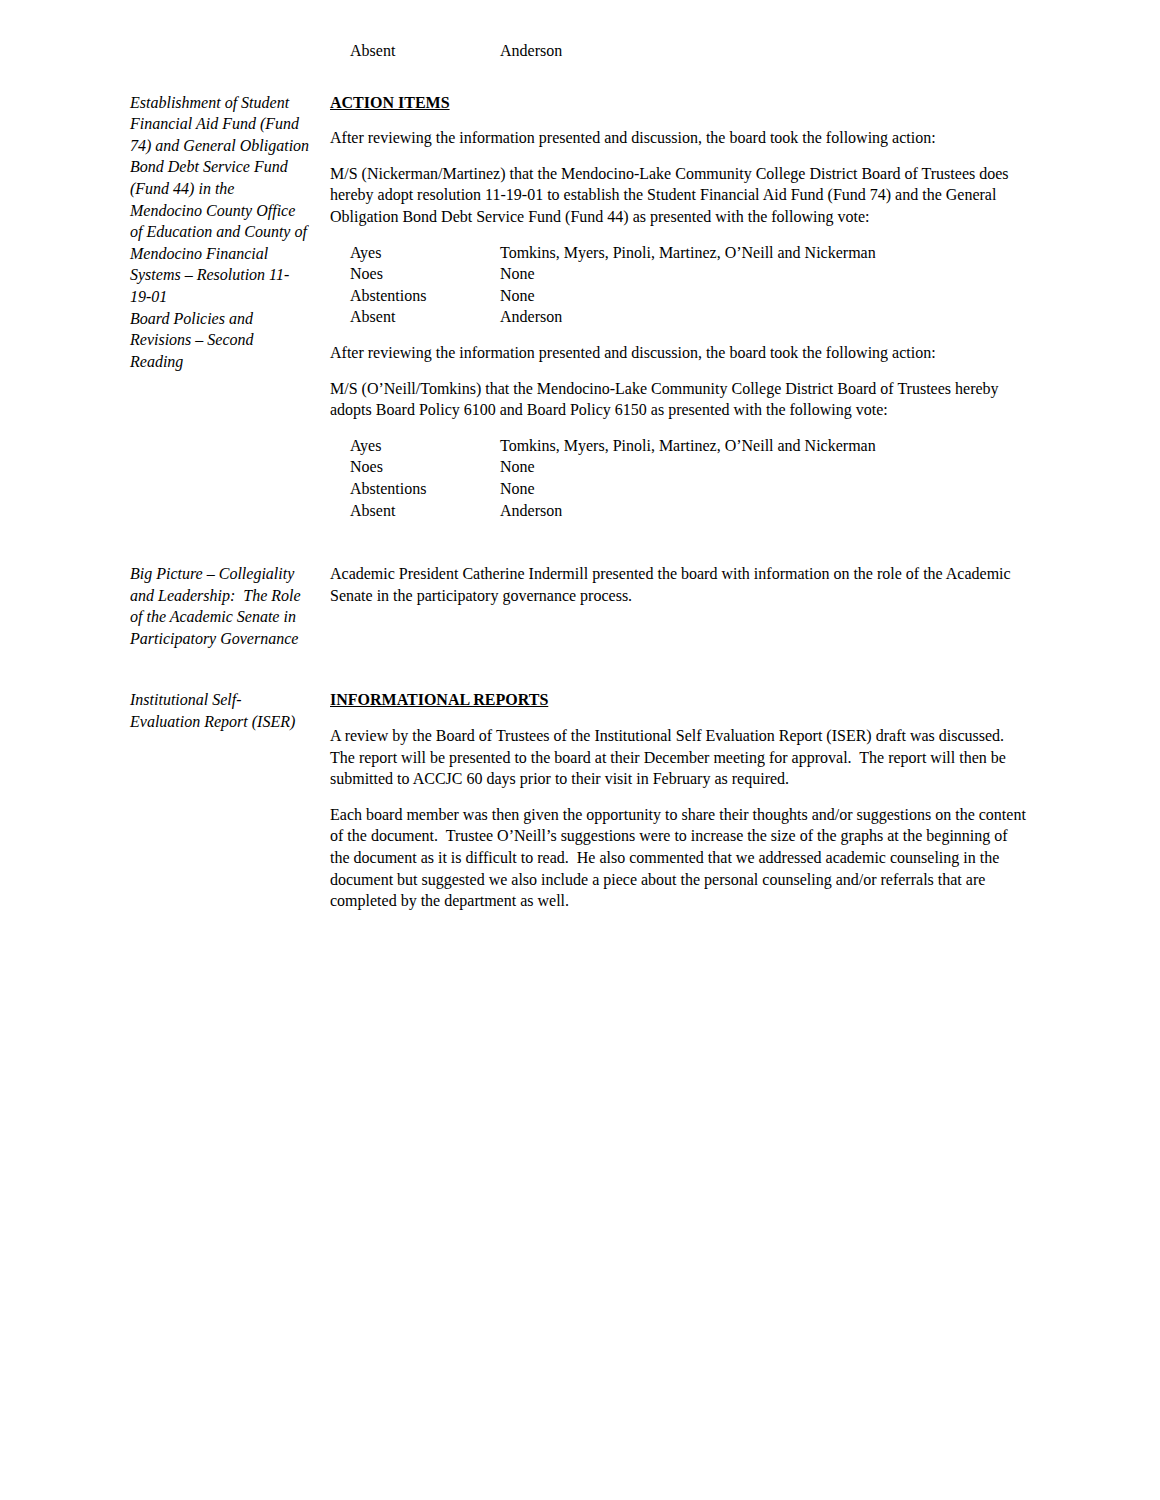Absent Anderson
Establishment of Student Financial Aid Fund (Fund 74) and General Obligation Bond Debt Service Fund (Fund 44) in the Mendocino County Office of Education and County of Mendocino Financial Systems – Resolution 11-19-01
Board Policies and Revisions – Second Reading
ACTION ITEMS
After reviewing the information presented and discussion, the board took the following action:
M/S (Nickerman/Martinez) that the Mendocino-Lake Community College District Board of Trustees does hereby adopt resolution 11-19-01 to establish the Student Financial Aid Fund (Fund 74) and the General Obligation Bond Debt Service Fund (Fund 44) as presented with the following vote:
| Ayes | Tomkins, Myers, Pinoli, Martinez, O’Neill and Nickerman |
| Noes | None |
| Abstentions | None |
| Absent | Anderson |
After reviewing the information presented and discussion, the board took the following action:
M/S (O’Neill/Tomkins) that the Mendocino-Lake Community College District Board of Trustees hereby adopts Board Policy 6100 and Board Policy 6150 as presented with the following vote:
| Ayes | Tomkins, Myers, Pinoli, Martinez, O’Neill and Nickerman |
| Noes | None |
| Abstentions | None |
| Absent | Anderson |
Big Picture – Collegiality and Leadership: The Role of the Academic Senate in Participatory Governance
Academic President Catherine Indermill presented the board with information on the role of the Academic Senate in the participatory governance process.
Institutional Self-Evaluation Report (ISER)
INFORMATIONAL REPORTS
A review by the Board of Trustees of the Institutional Self Evaluation Report (ISER) draft was discussed. The report will be presented to the board at their December meeting for approval. The report will then be submitted to ACCJC 60 days prior to their visit in February as required.
Each board member was then given the opportunity to share their thoughts and/or suggestions on the content of the document. Trustee O’Neill’s suggestions were to increase the size of the graphs at the beginning of the document as it is difficult to read. He also commented that we addressed academic counseling in the document but suggested we also include a piece about the personal counseling and/or referrals that are completed by the department as well.